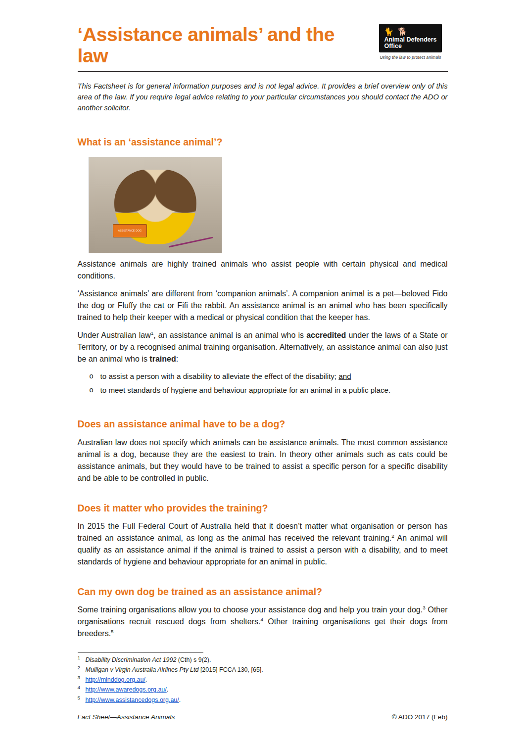‘Assistance animals’ and the law
🐈 🐕 Animal Defenders
Office Using the law to protect animals
This Factsheet is for general information purposes and is not legal advice. It provides a brief overview only of this area of the law. If you require legal advice relating to your particular circumstances you should contact the ADO or another solicitor.
What is an ‘assistance animal’?
Assistance animals are highly trained animals who assist people with certain physical and medical conditions.
‘Assistance animals’ are different from ‘companion animals’. A companion animal is a pet—beloved Fido the dog or Fluffy the cat or Fifi the rabbit. An assistance animal is an animal who has been specifically trained to help their keeper with a medical or physical condition that the keeper has.
Under Australian law1, an assistance animal is an animal who is accredited under the laws of a State or Territory, or by a recognised animal training organisation. Alternatively, an assistance animal can also just be an animal who is trained:
to assist a person with a disability to alleviate the effect of the disability; and
to meet standards of hygiene and behaviour appropriate for an animal in a public place.
Does an assistance animal have to be a dog?
Australian law does not specify which animals can be assistance animals. The most common assistance animal is a dog, because they are the easiest to train. In theory other animals such as cats could be assistance animals, but they would have to be trained to assist a specific person for a specific disability and be able to be controlled in public.
Does it matter who provides the training?
In 2015 the Full Federal Court of Australia held that it doesn’t matter what organisation or person has trained an assistance animal, as long as the animal has received the relevant training.2 An animal will qualify as an assistance animal if the animal is trained to assist a person with a disability, and to meet standards of hygiene and behaviour appropriate for an animal in public.
Can my own dog be trained as an assistance animal?
Some training organisations allow you to choose your assistance dog and help you train your dog.3 Other organisations recruit rescued dogs from shelters.4 Other training organisations get their dogs from breeders.5
Disability Discrimination Act 1992 (Cth) s 9(2).
Mulligan v Virgin Australia Airlines Pty Ltd [2015] FCCA 130, [65].
http://minddog.org.au/.
http://www.awaredogs.org.au/.
http://www.assistancedogs.org.au/.
Fact Sheet—Assistance Animals © ADO 2017 (Feb)